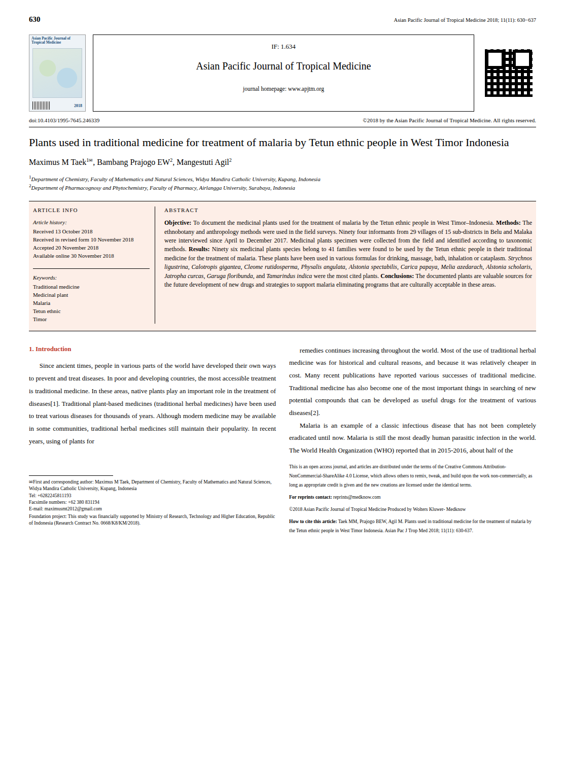630
Asian Pacific Journal of Tropical Medicine 2018; 11(11): 630−637
Asian Pacific Journal of
Tropical Medicine
2018
IF: 1.634
Asian Pacific Journal of Tropical Medicine
journal homepage: www.apjtm.org
doi:10.4103/1995-7645.246339
©2018 by the Asian Pacific Journal of Tropical Medicine. All rights reserved.
Plants used in traditional medicine for treatment of malaria by Tetun ethnic people in West Timor Indonesia
Maximus M Taek1✉, Bambang Prajogo EW2, Mangestuti Agil2
1Department of Chemistry, Faculty of Mathematics and Natural Sciences, Widya Mandira Catholic University, Kupang, Indonesia
2Department of Pharmacognosy and Phytochemistry, Faculty of Pharmacy, Airlangga University, Surabaya, Indonesia
ARTICLE INFO
Article history:
Received 13 October 2018
Received in revised form 10 November 2018
Accepted 20 November 2018
Available online 30 November 2018
Keywords:
Traditional medicine
Medicinal plant
Malaria
Tetun ethnic
Timor
ABSTRACT
Objective: To document the medicinal plants used for the treatment of malaria by the Tetun ethnic people in West Timor–Indonesia. Methods: The ethnobotany and anthropology methods were used in the field surveys. Ninety four informants from 29 villages of 15 sub-districts in Belu and Malaka were interviewed since April to December 2017. Medicinal plants specimen were collected from the field and identified according to taxonomic methods. Results: Ninety six medicinal plants species belong to 41 families were found to be used by the Tetun ethnic people in their traditional medicine for the treatment of malaria. These plants have been used in various formulas for drinking, massage, bath, inhalation or cataplasm. Strychnos ligustrina, Calotropis gigantea, Cleome rutidosperma, Physalis angulata, Alstonia spectabilis, Carica papaya, Melia azedarach, Alstonia scholaris, Jatropha curcas, Garuga floribunda, and Tamarindus indica were the most cited plants. Conclusions: The documented plants are valuable sources for the future development of new drugs and strategies to support malaria eliminating programs that are culturally acceptable in these areas.
1. Introduction
Since ancient times, people in various parts of the world have developed their own ways to prevent and treat diseases. In poor and developing countries, the most accessible treatment is traditional medicine. In these areas, native plants play an important role in the treatment of diseases[1]. Traditional plant-based medicines (traditional herbal medicines) have been used to treat various diseases for thousands of years. Although modern medicine may be available in some communities, traditional herbal medicines still maintain their popularity. In recent years, using of plants for
remedies continues increasing throughout the world. Most of the use of traditional herbal medicine was for historical and cultural reasons, and because it was relatively cheaper in cost. Many recent publications have reported various successes of traditional medicine. Traditional medicine has also become one of the most important things in searching of new potential compounds that can be developed as useful drugs for the treatment of various diseases[2].
Malaria is an example of a classic infectious disease that has not been completely eradicated until now. Malaria is still the most deadly human parasitic infection in the world. The World Health Organization (WHO) reported that in 2015-2016, about half of the
✉First and corresponding author: Maximus M Taek, Department of Chemistry, Faculty of Mathematics and Natural Sciences, Widya Mandira Catholic University, Kupang, Indonesia
Tel: +6282245811193
Facsimile numbers: +62 380 831194
E-mail: maximusmt2012@gmail.com
Foundation project: This study was financially supported by Ministry of Research, Technology and Higher Education, Republic of Indonesia (Research Contract No. 0668/K8/KM/2018).
This is an open access journal, and articles are distributed under the terms of the Creative Commons Attribution-NonCommercial-ShareAlike 4.0 License, which allows others to remix, tweak, and build upon the work non-commercially, as long as appropriate credit is given and the new creations are licensed under the identical terms.
For reprints contact: reprints@medknow.com
©2018 Asian Pacific Journal of Tropical Medicine Produced by Wolters Kluwer- Medknow
How to cite this article: Taek MM, Prajogo BEW, Agil M. Plants used in traditional medicine for the treatment of malaria by the Tetun ethnic people in West Timor Indonesia. Asian Pac J Trop Med 2018; 11(11): 630-637.